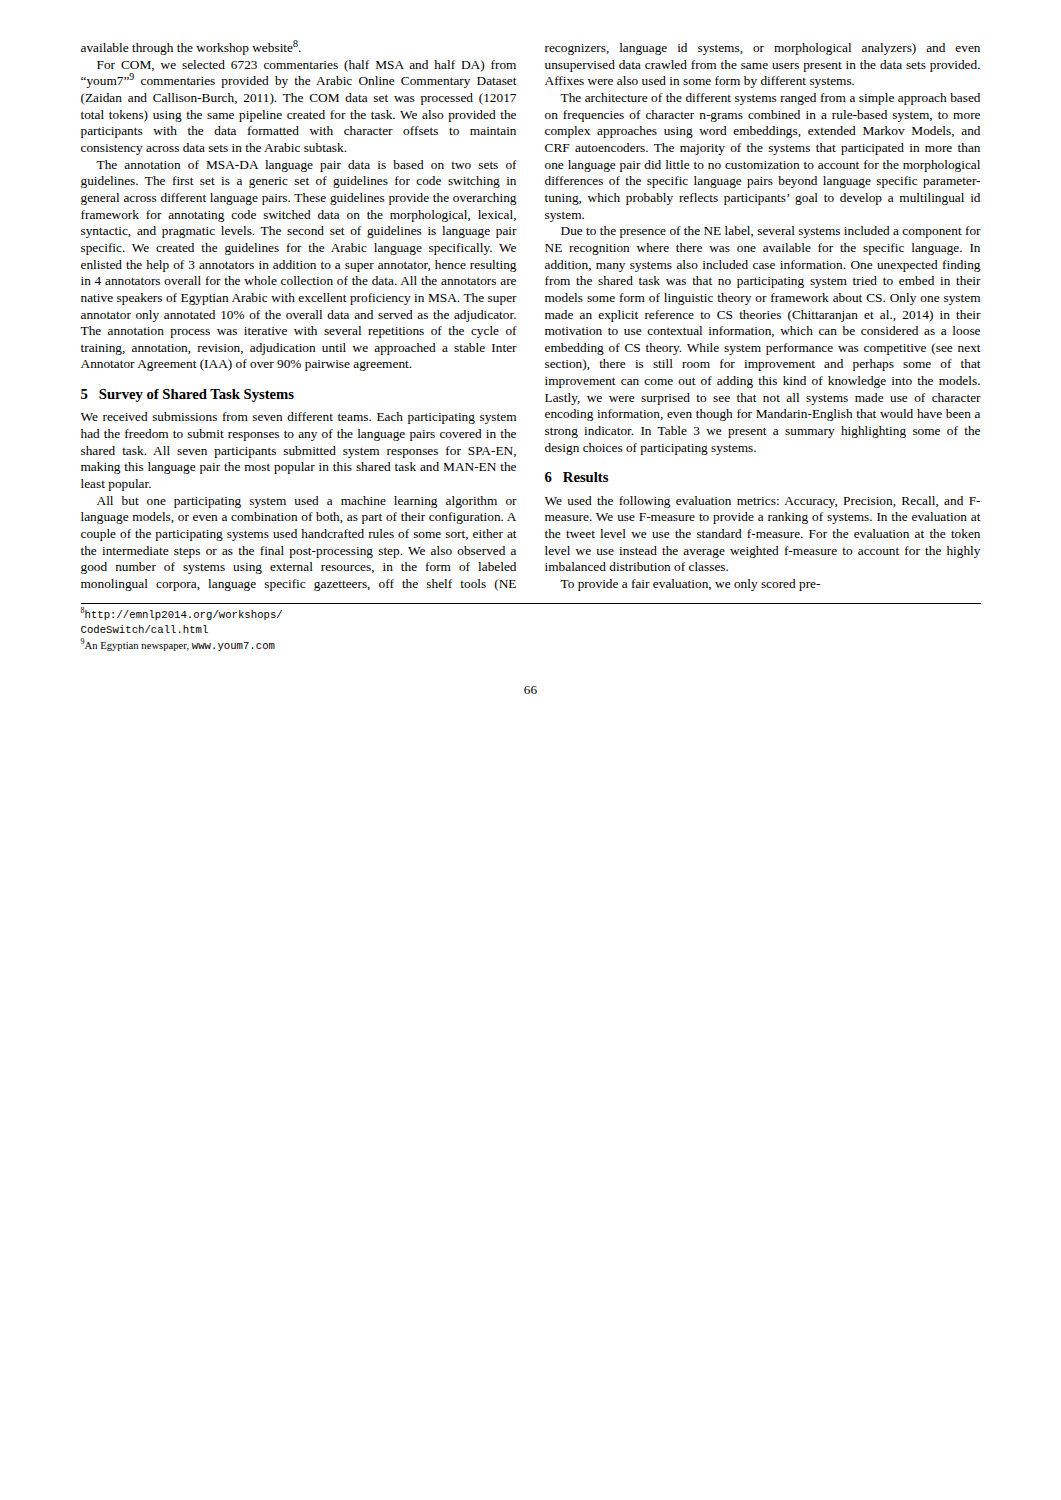available through the workshop website8.
For COM, we selected 6723 commentaries (half MSA and half DA) from “youm7”9 commentaries provided by the Arabic Online Commentary Dataset (Zaidan and Callison-Burch, 2011). The COM data set was processed (12017 total tokens) using the same pipeline created for the task. We also provided the participants with the data formatted with character offsets to maintain consistency across data sets in the Arabic subtask.
The annotation of MSA-DA language pair data is based on two sets of guidelines. The first set is a generic set of guidelines for code switching in general across different language pairs. These guidelines provide the overarching framework for annotating code switched data on the morphological, lexical, syntactic, and pragmatic levels. The second set of guidelines is language pair specific. We created the guidelines for the Arabic language specifically. We enlisted the help of 3 annotators in addition to a super annotator, hence resulting in 4 annotators overall for the whole collection of the data. All the annotators are native speakers of Egyptian Arabic with excellent proficiency in MSA. The super annotator only annotated 10% of the overall data and served as the adjudicator. The annotation process was iterative with several repetitions of the cycle of training, annotation, revision, adjudication until we approached a stable Inter Annotator Agreement (IAA) of over 90% pairwise agreement.
5 Survey of Shared Task Systems
We received submissions from seven different teams. Each participating system had the freedom to submit responses to any of the language pairs covered in the shared task. All seven participants submitted system responses for SPA-EN, making this language pair the most popular in this shared task and MAN-EN the least popular.
All but one participating system used a machine learning algorithm or language models, or even a combination of both, as part of their configuration. A couple of the participating systems used handcrafted rules of some sort, either at the intermediate steps or as the final post-processing step. We also observed a good number of systems using external resources, in the form of labeled monolingual corpora, language specific gazetteers, off the shelf tools (NE recognizers, language id systems, or morphological analyzers) and even unsupervised data crawled from the same users present in the data sets provided. Affixes were also used in some form by different systems.
The architecture of the different systems ranged from a simple approach based on frequencies of character n-grams combined in a rule-based system, to more complex approaches using word embeddings, extended Markov Models, and CRF autoencoders. The majority of the systems that participated in more than one language pair did little to no customization to account for the morphological differences of the specific language pairs beyond language specific parameter-tuning, which probably reflects participants’ goal to develop a multilingual id system.
Due to the presence of the NE label, several systems included a component for NE recognition where there was one available for the specific language. In addition, many systems also included case information. One unexpected finding from the shared task was that no participating system tried to embed in their models some form of linguistic theory or framework about CS. Only one system made an explicit reference to CS theories (Chittaranjan et al., 2014) in their motivation to use contextual information, which can be considered as a loose embedding of CS theory. While system performance was competitive (see next section), there is still room for improvement and perhaps some of that improvement can come out of adding this kind of knowledge into the models. Lastly, we were surprised to see that not all systems made use of character encoding information, even though for Mandarin-English that would have been a strong indicator. In Table 3 we present a summary highlighting some of the design choices of participating systems.
6 Results
We used the following evaluation metrics: Accuracy, Precision, Recall, and F-measure. We use F-measure to provide a ranking of systems. In the evaluation at the tweet level we use the standard f-measure. For the evaluation at the token level we use instead the average weighted f-measure to account for the highly imbalanced distribution of classes.
To provide a fair evaluation, we only scored pre-
8http://emnlp2014.org/workshops/
CodeSwitch/call.html
9An Egyptian newspaper, www.youm7.com
66